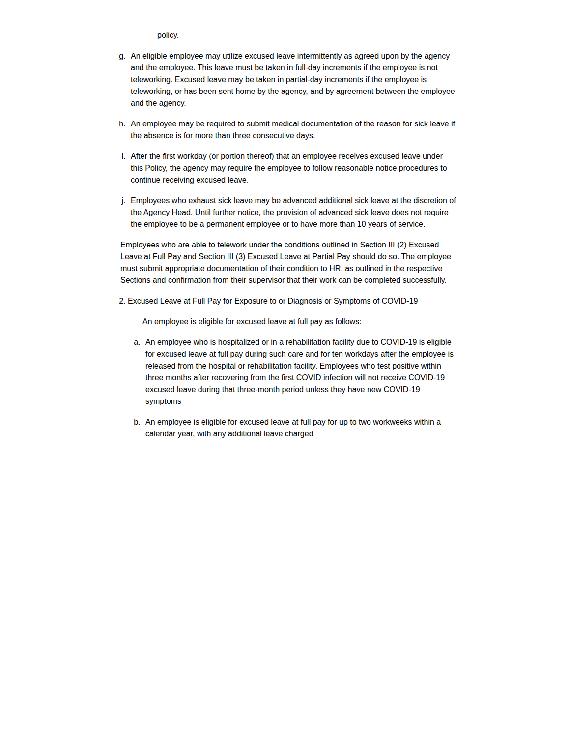policy.
An eligible employee may utilize excused leave intermittently as agreed upon by the agency and the employee. This leave must be taken in full-day increments if the employee is not teleworking. Excused leave may be taken in partial-day increments if the employee is teleworking, or has been sent home by the agency, and by agreement between the employee and the agency.
An employee may be required to submit medical documentation of the reason for sick leave if the absence is for more than three consecutive days.
After the first workday (or portion thereof) that an employee receives excused leave under this Policy, the agency may require the employee to follow reasonable notice procedures to continue receiving excused leave.
Employees who exhaust sick leave may be advanced additional sick leave at the discretion of the Agency Head. Until further notice, the provision of advanced sick leave does not require the employee to be a permanent employee or to have more than 10 years of service.
Employees who are able to telework under the conditions outlined in Section III (2) Excused Leave at Full Pay and Section III (3) Excused Leave at Partial Pay should do so. The employee must submit appropriate documentation of their condition to HR, as outlined in the respective Sections and confirmation from their supervisor that their work can be completed successfully.
Excused Leave at Full Pay for Exposure to or Diagnosis or Symptoms of COVID-19
An employee is eligible for excused leave at full pay as follows:
An employee who is hospitalized or in a rehabilitation facility due to COVID-19 is eligible for excused leave at full pay during such care and for ten workdays after the employee is released from the hospital or rehabilitation facility. Employees who test positive within three months after recovering from the first COVID infection will not receive COVID-19 excused leave during that three-month period unless they have new COVID-19 symptoms
An employee is eligible for excused leave at full pay for up to two workweeks within a calendar year, with any additional leave charged